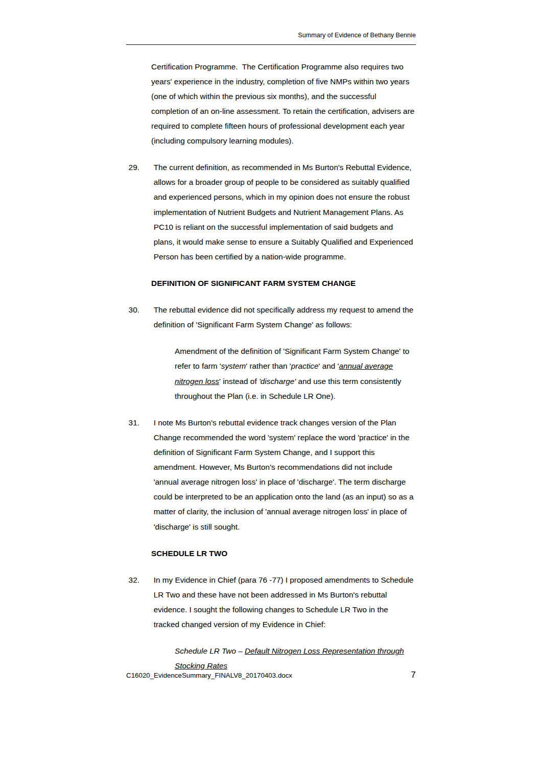Summary of Evidence of Bethany Bennie
Certification Programme. The Certification Programme also requires two years' experience in the industry, completion of five NMPs within two years (one of which within the previous six months), and the successful completion of an on-line assessment. To retain the certification, advisers are required to complete fifteen hours of professional development each year (including compulsory learning modules).
29.
The current definition, as recommended in Ms Burton's Rebuttal Evidence, allows for a broader group of people to be considered as suitably qualified and experienced persons, which in my opinion does not ensure the robust implementation of Nutrient Budgets and Nutrient Management Plans. As PC10 is reliant on the successful implementation of said budgets and plans, it would make sense to ensure a Suitably Qualified and Experienced Person has been certified by a nation-wide programme.
DEFINITION OF SIGNIFICANT FARM SYSTEM CHANGE
30.
The rebuttal evidence did not specifically address my request to amend the definition of 'Significant Farm System Change' as follows:
Amendment of the definition of 'Significant Farm System Change' to refer to farm 'system' rather than 'practice' and 'annual average nitrogen loss' instead of 'discharge' and use this term consistently throughout the Plan (i.e. in Schedule LR One).
31.
I note Ms Burton's rebuttal evidence track changes version of the Plan Change recommended the word 'system' replace the word 'practice' in the definition of Significant Farm System Change, and I support this amendment. However, Ms Burton's recommendations did not include 'annual average nitrogen loss' in place of 'discharge'. The term discharge could be interpreted to be an application onto the land (as an input) so as a matter of clarity, the inclusion of 'annual average nitrogen loss' in place of 'discharge' is still sought.
SCHEDULE LR TWO
32.
In my Evidence in Chief (para 76 -77) I proposed amendments to Schedule LR Two and these have not been addressed in Ms Burton's rebuttal evidence. I sought the following changes to Schedule LR Two in the tracked changed version of my Evidence in Chief:
Schedule LR Two – Default Nitrogen Loss Representation through Stocking Rates
C16020_EvidenceSummary_FINALV8_20170403.docx 7